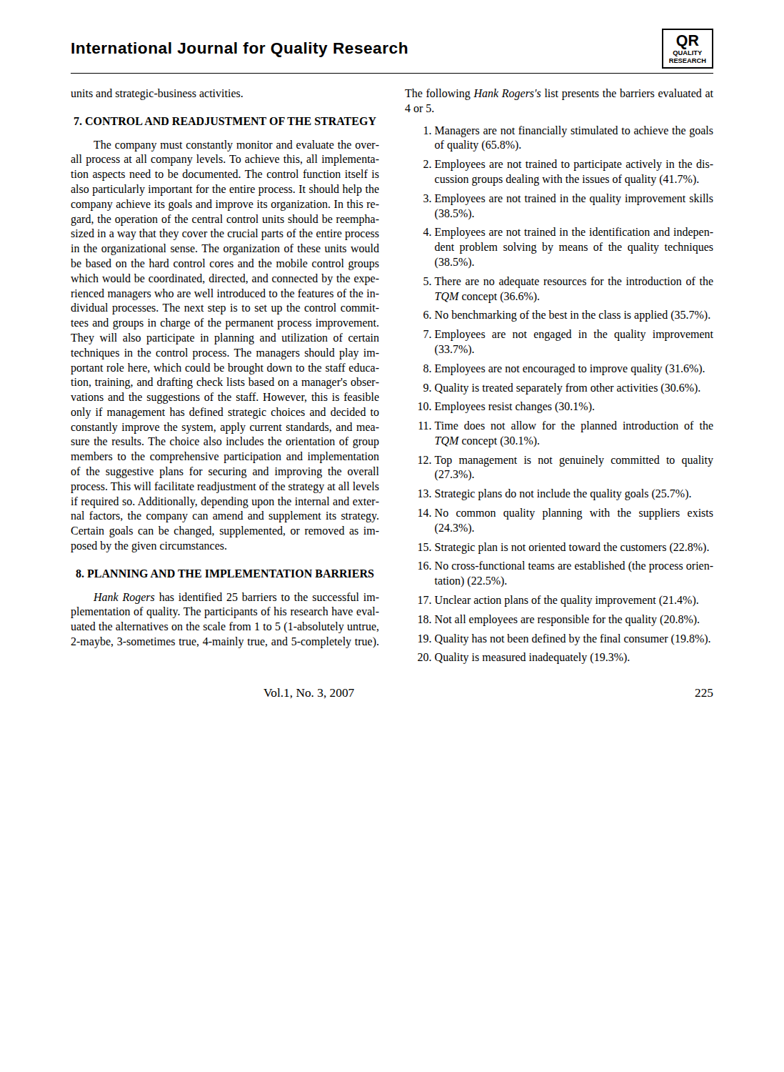International Journal for Quality Research
QRQUALITY
RESEARCH
units and strategic-business activities.
7. CONTROL AND READJUSTMENT OF THE STRATEGY
The company must constantly monitor and evaluate the overall process at all company levels. To achieve this, all implementation aspects need to be documented. The control function itself is also particularly important for the entire process. It should help the company achieve its goals and improve its organization. In this regard, the operation of the central control units should be reemphasized in a way that they cover the crucial parts of the entire process in the organizational sense. The organization of these units would be based on the hard control cores and the mobile control groups which would be coordinated, directed, and connected by the experienced managers who are well introduced to the features of the individual processes. The next step is to set up the control committees and groups in charge of the permanent process improvement. They will also participate in planning and utilization of certain techniques in the control process. The managers should play important role here, which could be brought down to the staff education, training, and drafting check lists based on a manager's observations and the suggestions of the staff. However, this is feasible only if management has defined strategic choices and decided to constantly improve the system, apply current standards, and measure the results. The choice also includes the orientation of group members to the comprehensive participation and implementation of the suggestive plans for securing and improving the overall process. This will facilitate readjustment of the strategy at all levels if required so. Additionally, depending upon the internal and external factors, the company can amend and supplement its strategy. Certain goals can be changed, supplemented, or removed as imposed by the given circumstances.
8. PLANNING AND THE IMPLEMENTATION BARRIERS
Hank Rogers has identified 25 barriers to the successful implementation of quality. The participants of his research have evaluated the alternatives on the scale from 1 to 5 (1-absolutely untrue, 2-maybe, 3-sometimes true, 4-mainly true, and 5-completely true). The following Hank Rogers's list presents the barriers evaluated at 4 or 5.
Managers are not financially stimulated to achieve the goals of quality (65.8%).
Employees are not trained to participate actively in the discussion groups dealing with the issues of quality (41.7%).
Employees are not trained in the quality improvement skills (38.5%).
Employees are not trained in the identification and independent problem solving by means of the quality techniques (38.5%).
There are no adequate resources for the introduction of the TQM concept (36.6%).
No benchmarking of the best in the class is applied (35.7%).
Employees are not engaged in the quality improvement (33.7%).
Employees are not encouraged to improve quality (31.6%).
Quality is treated separately from other activities (30.6%).
Employees resist changes (30.1%).
Time does not allow for the planned introduction of the TQM concept (30.1%).
Top management is not genuinely committed to quality (27.3%).
Strategic plans do not include the quality goals (25.7%).
No common quality planning with the suppliers exists (24.3%).
Strategic plan is not oriented toward the customers (22.8%).
No cross-functional teams are established (the process orientation) (22.5%).
Unclear action plans of the quality improvement (21.4%).
Not all employees are responsible for the quality (20.8%).
Quality has not been defined by the final consumer (19.8%).
Quality is measured inadequately (19.3%).
Vol.1, No. 3, 2007
225